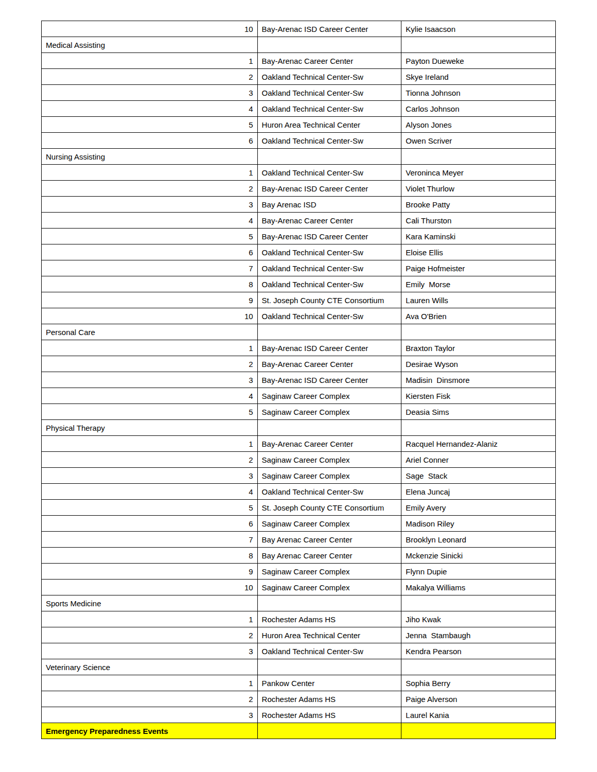| 10 | Bay-Arenac ISD Career Center | Kylie Isaacson |
| Medical Assisting | | |
| 1 | Bay-Arenac Career Center | Payton Dueweke |
| 2 | Oakland Technical Center-Sw | Skye Ireland |
| 3 | Oakland Technical Center-Sw | Tionna Johnson |
| 4 | Oakland Technical Center-Sw | Carlos Johnson |
| 5 | Huron Area Technical Center | Alyson Jones |
| 6 | Oakland Technical Center-Sw | Owen Scriver |
| Nursing Assisting | | |
| 1 | Oakland Technical Center-Sw | Veroninca Meyer |
| 2 | Bay-Arenac ISD Career Center | Violet Thurlow |
| 3 | Bay Arenac ISD | Brooke Patty |
| 4 | Bay-Arenac Career Center | Cali Thurston |
| 5 | Bay-Arenac ISD Career Center | Kara Kaminski |
| 6 | Oakland Technical Center-Sw | Eloise Ellis |
| 7 | Oakland Technical Center-Sw | Paige Hofmeister |
| 8 | Oakland Technical Center-Sw | Emily Morse |
| 9 | St. Joseph County CTE Consortium | Lauren Wills |
| 10 | Oakland Technical Center-Sw | Ava O'Brien |
| Personal Care | | |
| 1 | Bay-Arenac ISD Career Center | Braxton Taylor |
| 2 | Bay-Arenac Career Center | Desirae Wyson |
| 3 | Bay-Arenac ISD Career Center | Madisin Dinsmore |
| 4 | Saginaw Career Complex | Kiersten Fisk |
| 5 | Saginaw Career Complex | Deasia Sims |
| Physical Therapy | | |
| 1 | Bay-Arenac Career Center | Racquel Hernandez-Alaniz |
| 2 | Saginaw Career Complex | Ariel Conner |
| 3 | Saginaw Career Complex | Sage Stack |
| 4 | Oakland Technical Center-Sw | Elena Juncaj |
| 5 | St. Joseph County CTE Consortium | Emily Avery |
| 6 | Saginaw Career Complex | Madison Riley |
| 7 | Bay Arenac Career Center | Brooklyn Leonard |
| 8 | Bay Arenac Career Center | Mckenzie Sinicki |
| 9 | Saginaw Career Complex | Flynn Dupie |
| 10 | Saginaw Career Complex | Makalya Williams |
| Sports Medicine | | |
| 1 | Rochester Adams HS | Jiho Kwak |
| 2 | Huron Area Technical Center | Jenna Stambaugh |
| 3 | Oakland Technical Center-Sw | Kendra Pearson |
| Veterinary Science | | |
| 1 | Pankow Center | Sophia Berry |
| 2 | Rochester Adams HS | Paige Alverson |
| 3 | Rochester Adams HS | Laurel Kania |
| Emergency Preparedness Events | | |